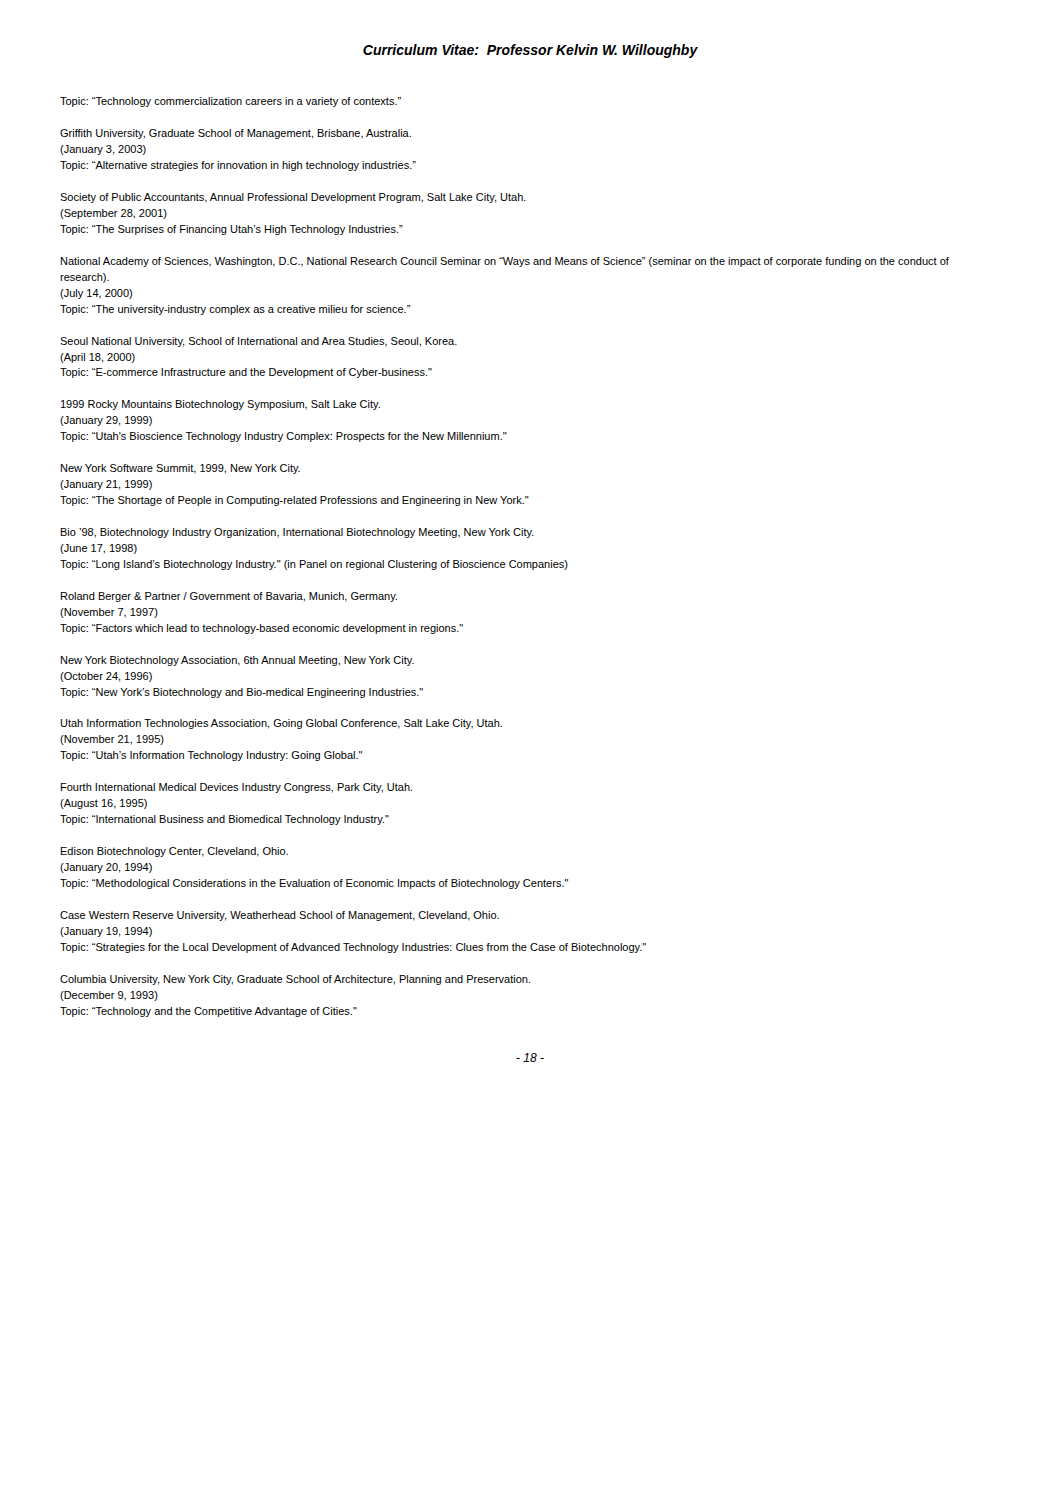Curriculum Vitae: Professor Kelvin W. Willoughby
Topic: “Technology commercialization careers in a variety of contexts.”
Griffith University, Graduate School of Management, Brisbane, Australia.
(January 3, 2003)
Topic: “Alternative strategies for innovation in high technology industries.”
Society of Public Accountants, Annual Professional Development Program, Salt Lake City, Utah.
(September 28, 2001)
Topic: “The Surprises of Financing Utah’s High Technology Industries.”
National Academy of Sciences, Washington, D.C., National Research Council Seminar on “Ways and Means of Science” (seminar on the impact of corporate funding on the conduct of research).
(July 14, 2000)
Topic: “The university-industry complex as a creative milieu for science.”
Seoul National University, School of International and Area Studies, Seoul, Korea.
(April 18, 2000)
Topic: “E-commerce Infrastructure and the Development of Cyber-business."
1999 Rocky Mountains Biotechnology Symposium, Salt Lake City.
(January 29, 1999)
Topic: “Utah's Bioscience Technology Industry Complex: Prospects for the New Millennium."
New York Software Summit, 1999, New York City.
(January 21, 1999)
Topic: “The Shortage of People in Computing-related Professions and Engineering in New York."
Bio ’98, Biotechnology Industry Organization, International Biotechnology Meeting, New York City.
(June 17, 1998)
Topic: “Long Island’s Biotechnology Industry." (in Panel on regional Clustering of Bioscience Companies)
Roland Berger & Partner / Government of Bavaria, Munich, Germany.
(November 7, 1997)
Topic: “Factors which lead to technology-based economic development in regions."
New York Biotechnology Association, 6th Annual Meeting, New York City.
(October 24, 1996)
Topic: “New York’s Biotechnology and Bio-medical Engineering Industries."
Utah Information Technologies Association, Going Global Conference, Salt Lake City, Utah.
(November 21, 1995)
Topic: “Utah’s Information Technology Industry: Going Global."
Fourth International Medical Devices Industry Congress, Park City, Utah.
(August 16, 1995)
Topic: “International Business and Biomedical Technology Industry."
Edison Biotechnology Center, Cleveland, Ohio.
(January 20, 1994)
Topic: “Methodological Considerations in the Evaluation of Economic Impacts of Biotechnology Centers."
Case Western Reserve University, Weatherhead School of Management, Cleveland, Ohio.
(January 19, 1994)
Topic: “Strategies for the Local Development of Advanced Technology Industries: Clues from the Case of Biotechnology."
Columbia University, New York City, Graduate School of Architecture, Planning and Preservation.
(December 9, 1993)
Topic: “Technology and the Competitive Advantage of Cities."
- 18 -